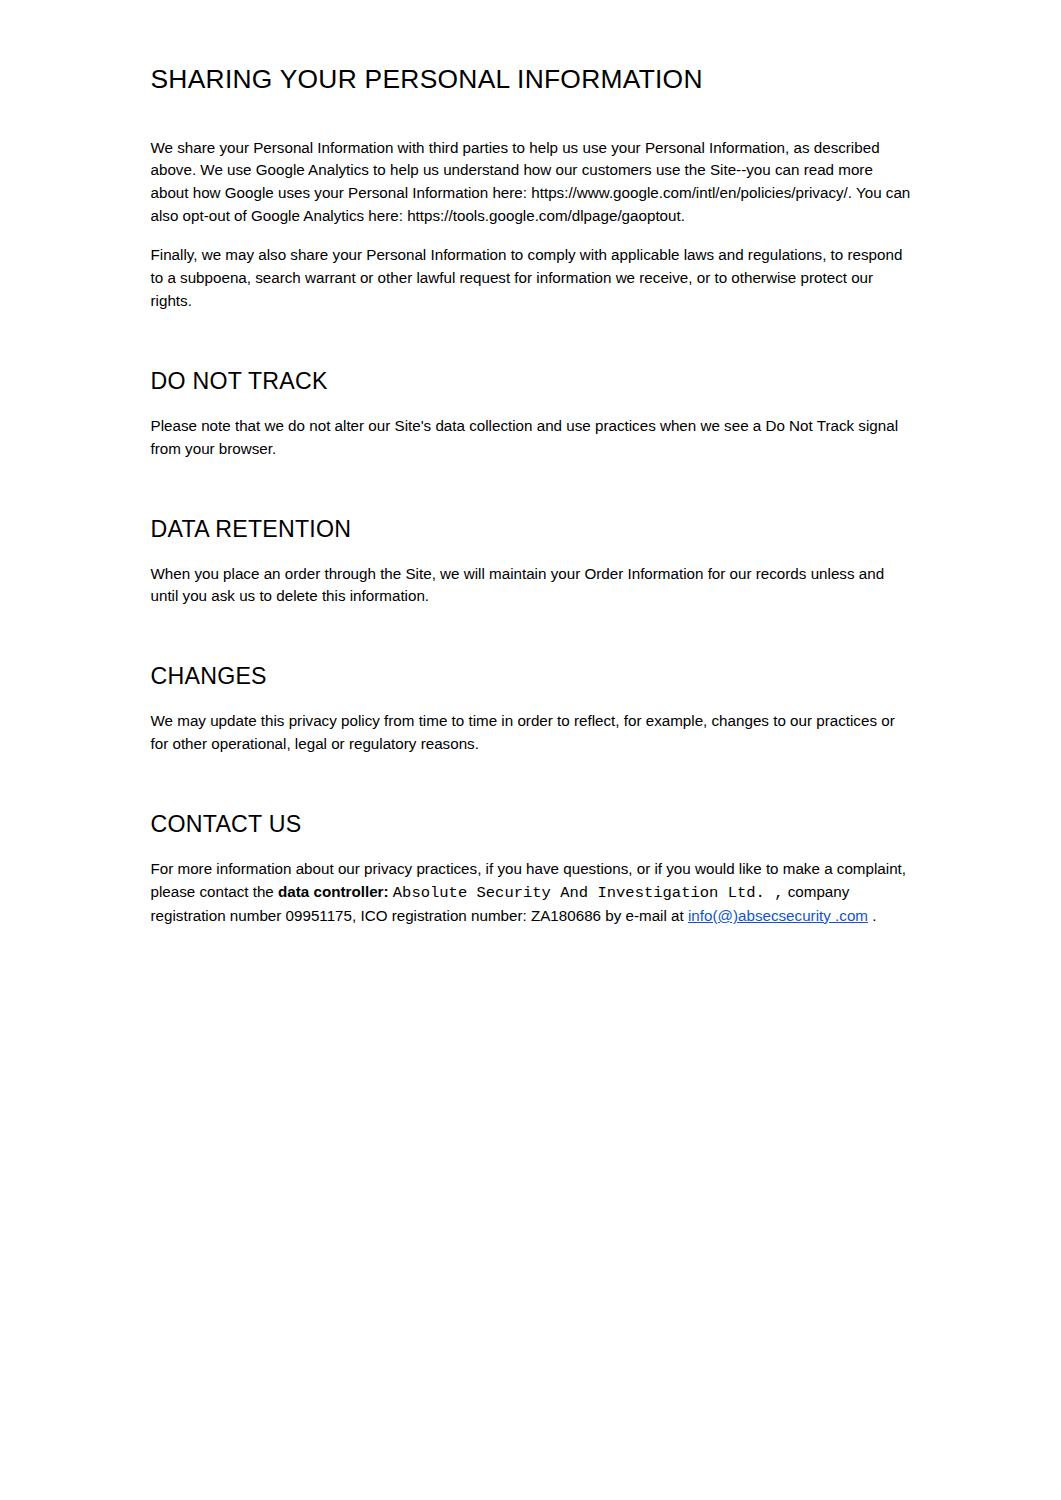SHARING YOUR PERSONAL INFORMATION
We share your Personal Information with third parties to help us use your Personal Information, as described above. We use Google Analytics to help us understand how our customers use the Site--you can read more about how Google uses your Personal Information here: https://www.google.com/intl/en/policies/privacy/. You can also opt-out of Google Analytics here: https://tools.google.com/dlpage/gaoptout.
Finally, we may also share your Personal Information to comply with applicable laws and regulations, to respond to a subpoena, search warrant or other lawful request for information we receive, or to otherwise protect our rights.
DO NOT TRACK
Please note that we do not alter our Site's data collection and use practices when we see a Do Not Track signal from your browser.
DATA RETENTION
When you place an order through the Site, we will maintain your Order Information for our records unless and until you ask us to delete this information.
CHANGES
We may update this privacy policy from time to time in order to reflect, for example, changes to our practices or for other operational, legal or regulatory reasons.
CONTACT US
For more information about our privacy practices, if you have questions, or if you would like to make a complaint, please contact the data controller: Absolute Security And Investigation Ltd. , company registration number 09951175, ICO registration number: ZA180686 by e-mail at info(@)absecsecurity .com .